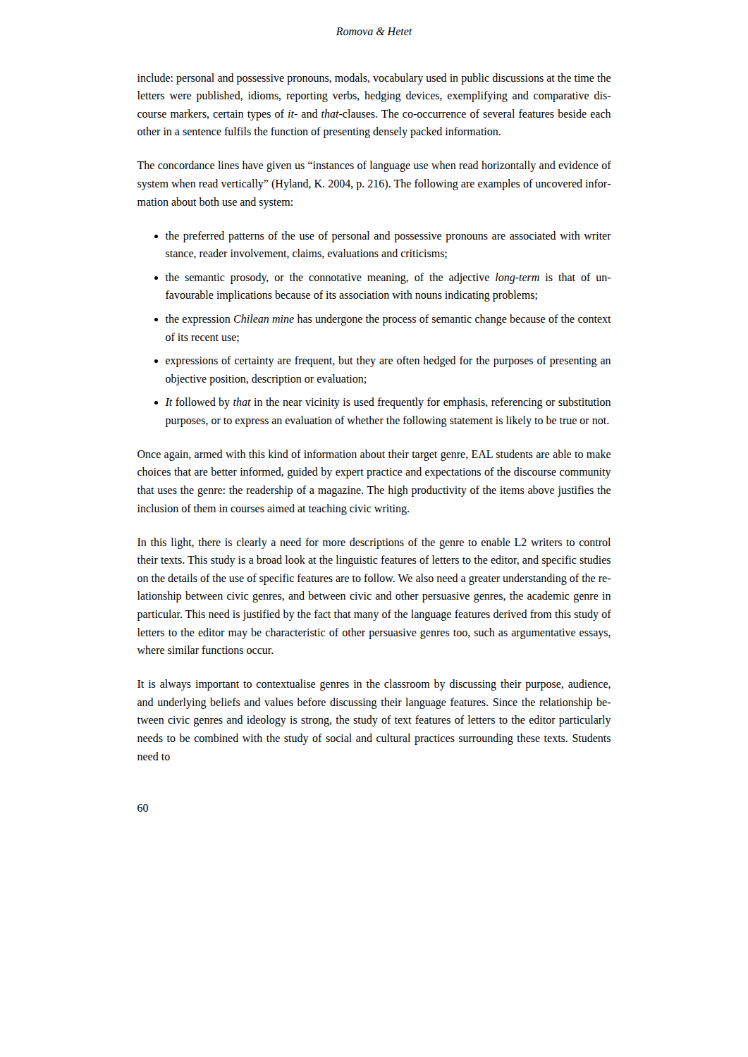Romova & Hetet
include: personal and possessive pronouns, modals, vocabulary used in public discussions at the time the letters were published, idioms, reporting verbs, hedging devices, exemplifying and comparative discourse markers, certain types of it- and that-clauses. The co-occurrence of several features beside each other in a sentence fulfils the function of presenting densely packed information.
The concordance lines have given us “instances of language use when read horizontally and evidence of system when read vertically” (Hyland, K. 2004, p. 216). The following are examples of uncovered information about both use and system:
the preferred patterns of the use of personal and possessive pronouns are associated with writer stance, reader involvement, claims, evaluations and criticisms;
the semantic prosody, or the connotative meaning, of the adjective long-term is that of unfavourable implications because of its association with nouns indicating problems;
the expression Chilean mine has undergone the process of semantic change because of the context of its recent use;
expressions of certainty are frequent, but they are often hedged for the purposes of presenting an objective position, description or evaluation;
It followed by that in the near vicinity is used frequently for emphasis, referencing or substitution purposes, or to express an evaluation of whether the following statement is likely to be true or not.
Once again, armed with this kind of information about their target genre, EAL students are able to make choices that are better informed, guided by expert practice and expectations of the discourse community that uses the genre: the readership of a magazine. The high productivity of the items above justifies the inclusion of them in courses aimed at teaching civic writing.
In this light, there is clearly a need for more descriptions of the genre to enable L2 writers to control their texts. This study is a broad look at the linguistic features of letters to the editor, and specific studies on the details of the use of specific features are to follow. We also need a greater understanding of the relationship between civic genres, and between civic and other persuasive genres, the academic genre in particular. This need is justified by the fact that many of the language features derived from this study of letters to the editor may be characteristic of other persuasive genres too, such as argumentative essays, where similar functions occur.
It is always important to contextualise genres in the classroom by discussing their purpose, audience, and underlying beliefs and values before discussing their language features. Since the relationship between civic genres and ideology is strong, the study of text features of letters to the editor particularly needs to be combined with the study of social and cultural practices surrounding these texts. Students need to
60